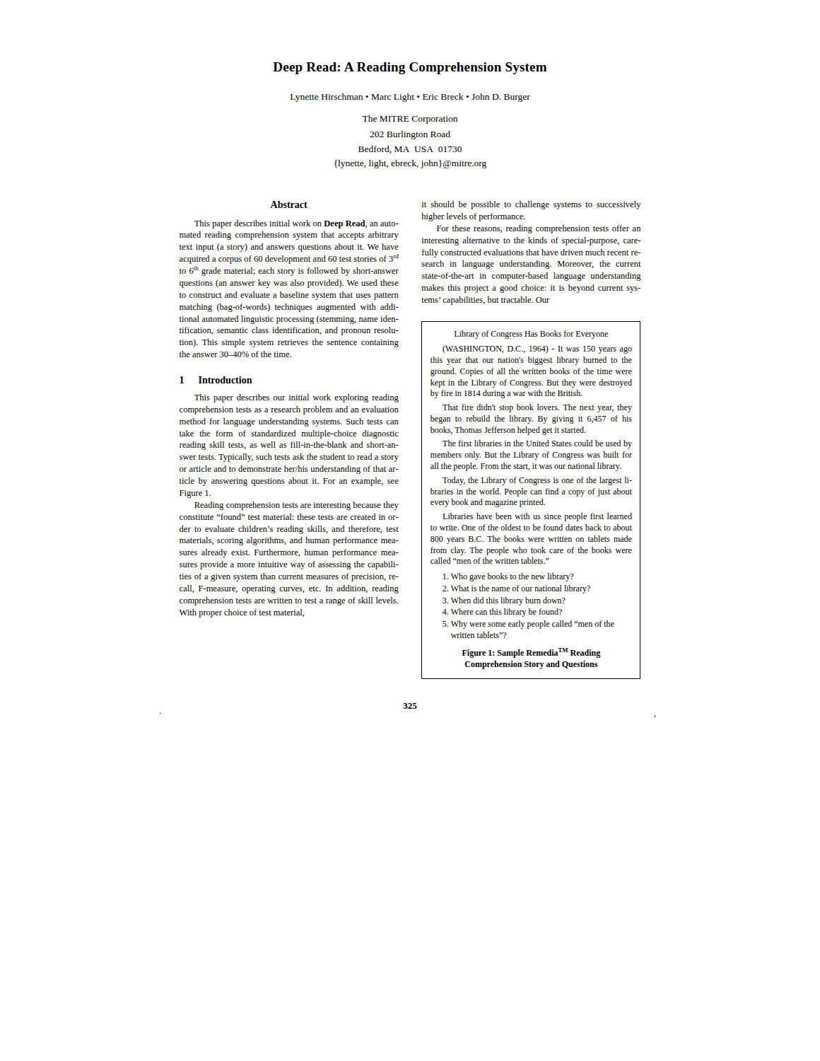Deep Read: A Reading Comprehension System
Lynette Hirschman • Marc Light • Eric Breck • John D. Burger
The MITRE Corporation
202 Burlington Road
Bedford, MA USA 01730
{lynette, light, ebreck, john}@mitre.org
Abstract
This paper describes initial work on Deep Read, an automated reading comprehension system that accepts arbitrary text input (a story) and answers questions about it. We have acquired a corpus of 60 development and 60 test stories of 3rd to 6th grade material; each story is followed by short-answer questions (an answer key was also provided). We used these to construct and evaluate a baseline system that uses pattern matching (bag-of-words) techniques augmented with additional automated linguistic processing (stemming, name identification, semantic class identification, and pronoun resolution). This simple system retrieves the sentence containing the answer 30–40% of the time.
1 Introduction
This paper describes our initial work exploring reading comprehension tests as a research problem and an evaluation method for language understanding systems. Such tests can take the form of standardized multiple-choice diagnostic reading skill tests, as well as fill-in-the-blank and short-answer tests. Typically, such tests ask the student to read a story or article and to demonstrate her/his understanding of that article by answering questions about it. For an example, see Figure 1.
Reading comprehension tests are interesting because they constitute “found” test material: these tests are created in order to evaluate children’s reading skills, and therefore, test materials, scoring algorithms, and human performance measures already exist. Furthermore, human performance measures provide a more intuitive way of assessing the capabilities of a given system than current measures of precision, recall, F-measure, operating curves, etc. In addition, reading comprehension tests are written to test a range of skill levels. With proper choice of test material,
it should be possible to challenge systems to successively higher levels of performance.
For these reasons, reading comprehension tests offer an interesting alternative to the kinds of special-purpose, carefully constructed evaluations that have driven much recent research in language understanding. Moreover, the current state-of-the-art in computer-based language understanding makes this project a good choice: it is beyond current systems’ capabilities, but tractable. Our
Library of Congress Has Books for Everyone
(WASHINGTON, D.C., 1964) - It was 150 years ago this year that our nation's biggest library burned to the ground. Copies of all the written books of the time were kept in the Library of Congress. But they were destroyed by fire in 1814 during a war with the British.
That fire didn't stop book lovers. The next year, they began to rebuild the library. By giving it 6,457 of his books, Thomas Jefferson helped get it started.
The first libraries in the United States could be used by members only. But the Library of Congress was built for all the people. From the start, it was our national library.
Today, the Library of Congress is one of the largest libraries in the world. People can find a copy of just about every book and magazine printed.
Libraries have been with us since people first learned to write. One of the oldest to be found dates back to about 800 years B.C. The books were written on tablets made from clay. The people who took care of the books were called “men of the written tablets.”
Who gave books to the new library?
What is the name of our national library?
When did this library burn down?
Where can this library be found?
Why were some early people called “men of the written tablets”?
Figure 1: Sample RemediaTM Reading
Comprehension Story and Questions
325
‘
·